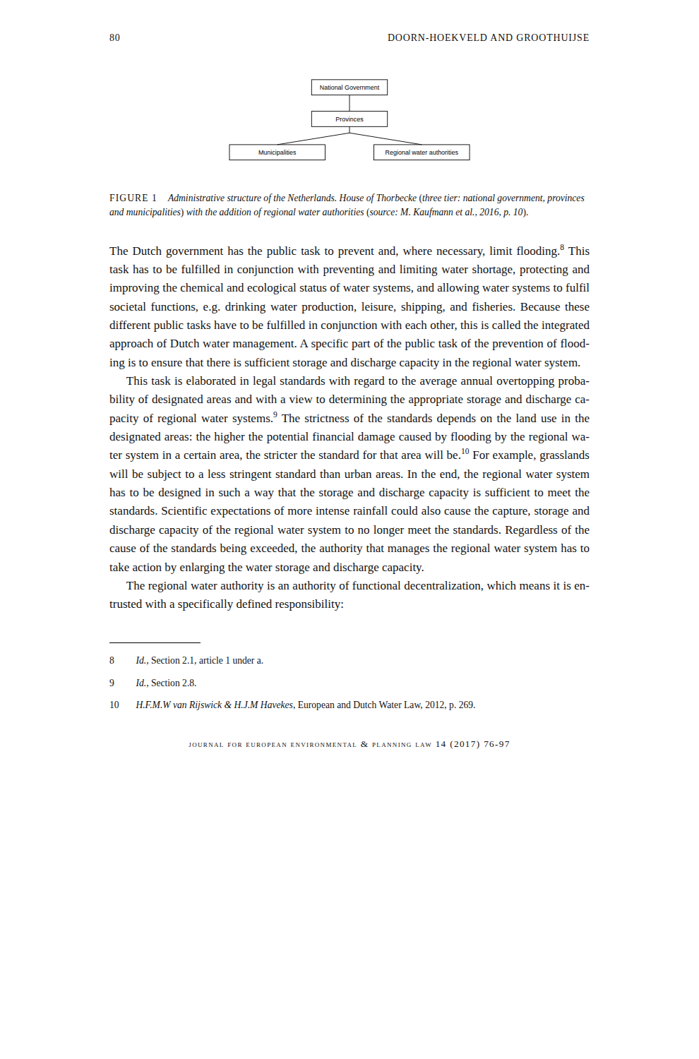80 Doorn-Hoekveld and Groothuijse
National Government Provinces Municipalities Regional water authorities
Figure 1 Administrative structure of the Netherlands. House of Thorbecke (three tier: national government, provinces and municipalities) with the addition of regional water authorities (source: M. Kaufmann et al., 2016, p. 10).
The Dutch government has the public task to prevent and, where necessary, limit flooding.8 This task has to be fulfilled in conjunction with preventing and limiting water shortage, protecting and improving the chemical and ecological status of water systems, and allowing water systems to fulfil societal functions, e.g. drinking water production, leisure, shipping, and fisheries. Because these different public tasks have to be fulfilled in conjunction with each other, this is called the integrated approach of Dutch water management. A specific part of the public task of the prevention of flooding is to ensure that there is sufficient storage and discharge capacity in the regional water system.
This task is elaborated in legal standards with regard to the average annual overtopping probability of designated areas and with a view to determining the appropriate storage and discharge capacity of regional water systems.9 The strictness of the standards depends on the land use in the designated areas: the higher the potential financial damage caused by flooding by the regional water system in a certain area, the stricter the standard for that area will be.10 For example, grasslands will be subject to a less stringent standard than urban areas. In the end, the regional water system has to be designed in such a way that the storage and discharge capacity is sufficient to meet the standards. Scientific expectations of more intense rainfall could also cause the capture, storage and discharge capacity of the regional water system to no longer meet the standards. Regardless of the cause of the standards being exceeded, the authority that manages the regional water system has to take action by enlarging the water storage and discharge capacity.
The regional water authority is an authority of functional decentralization, which means it is entrusted with a specifically defined responsibility:
8 Id., Section 2.1, article 1 under a.
9 Id., Section 2.8.
10 H.F.M.W van Rijswick & H.J.M Havekes, European and Dutch Water Law, 2012, p. 269.
Journal for European Environmental & Planning Law 14 (2017) 76-97